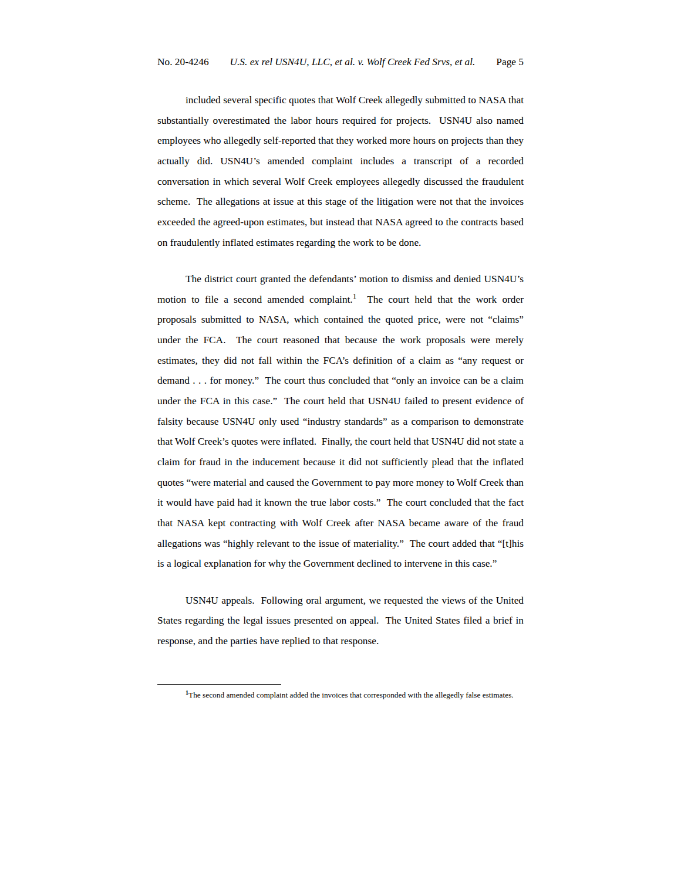No. 20-4246 U.S. ex rel USN4U, LLC, et al. v. Wolf Creek Fed Srvs, et al. Page 5
included several specific quotes that Wolf Creek allegedly submitted to NASA that substantially overestimated the labor hours required for projects. USN4U also named employees who allegedly self-reported that they worked more hours on projects than they actually did. USN4U’s amended complaint includes a transcript of a recorded conversation in which several Wolf Creek employees allegedly discussed the fraudulent scheme. The allegations at issue at this stage of the litigation were not that the invoices exceeded the agreed-upon estimates, but instead that NASA agreed to the contracts based on fraudulently inflated estimates regarding the work to be done.
The district court granted the defendants’ motion to dismiss and denied USN4U’s motion to file a second amended complaint.1 The court held that the work order proposals submitted to NASA, which contained the quoted price, were not “claims” under the FCA. The court reasoned that because the work proposals were merely estimates, they did not fall within the FCA’s definition of a claim as “any request or demand . . . for money.” The court thus concluded that “only an invoice can be a claim under the FCA in this case.” The court held that USN4U failed to present evidence of falsity because USN4U only used “industry standards” as a comparison to demonstrate that Wolf Creek’s quotes were inflated. Finally, the court held that USN4U did not state a claim for fraud in the inducement because it did not sufficiently plead that the inflated quotes “were material and caused the Government to pay more money to Wolf Creek than it would have paid had it known the true labor costs.” The court concluded that the fact that NASA kept contracting with Wolf Creek after NASA became aware of the fraud allegations was “highly relevant to the issue of materiality.” The court added that “[t]his is a logical explanation for why the Government declined to intervene in this case.”
USN4U appeals. Following oral argument, we requested the views of the United States regarding the legal issues presented on appeal. The United States filed a brief in response, and the parties have replied to that response.
1The second amended complaint added the invoices that corresponded with the allegedly false estimates.